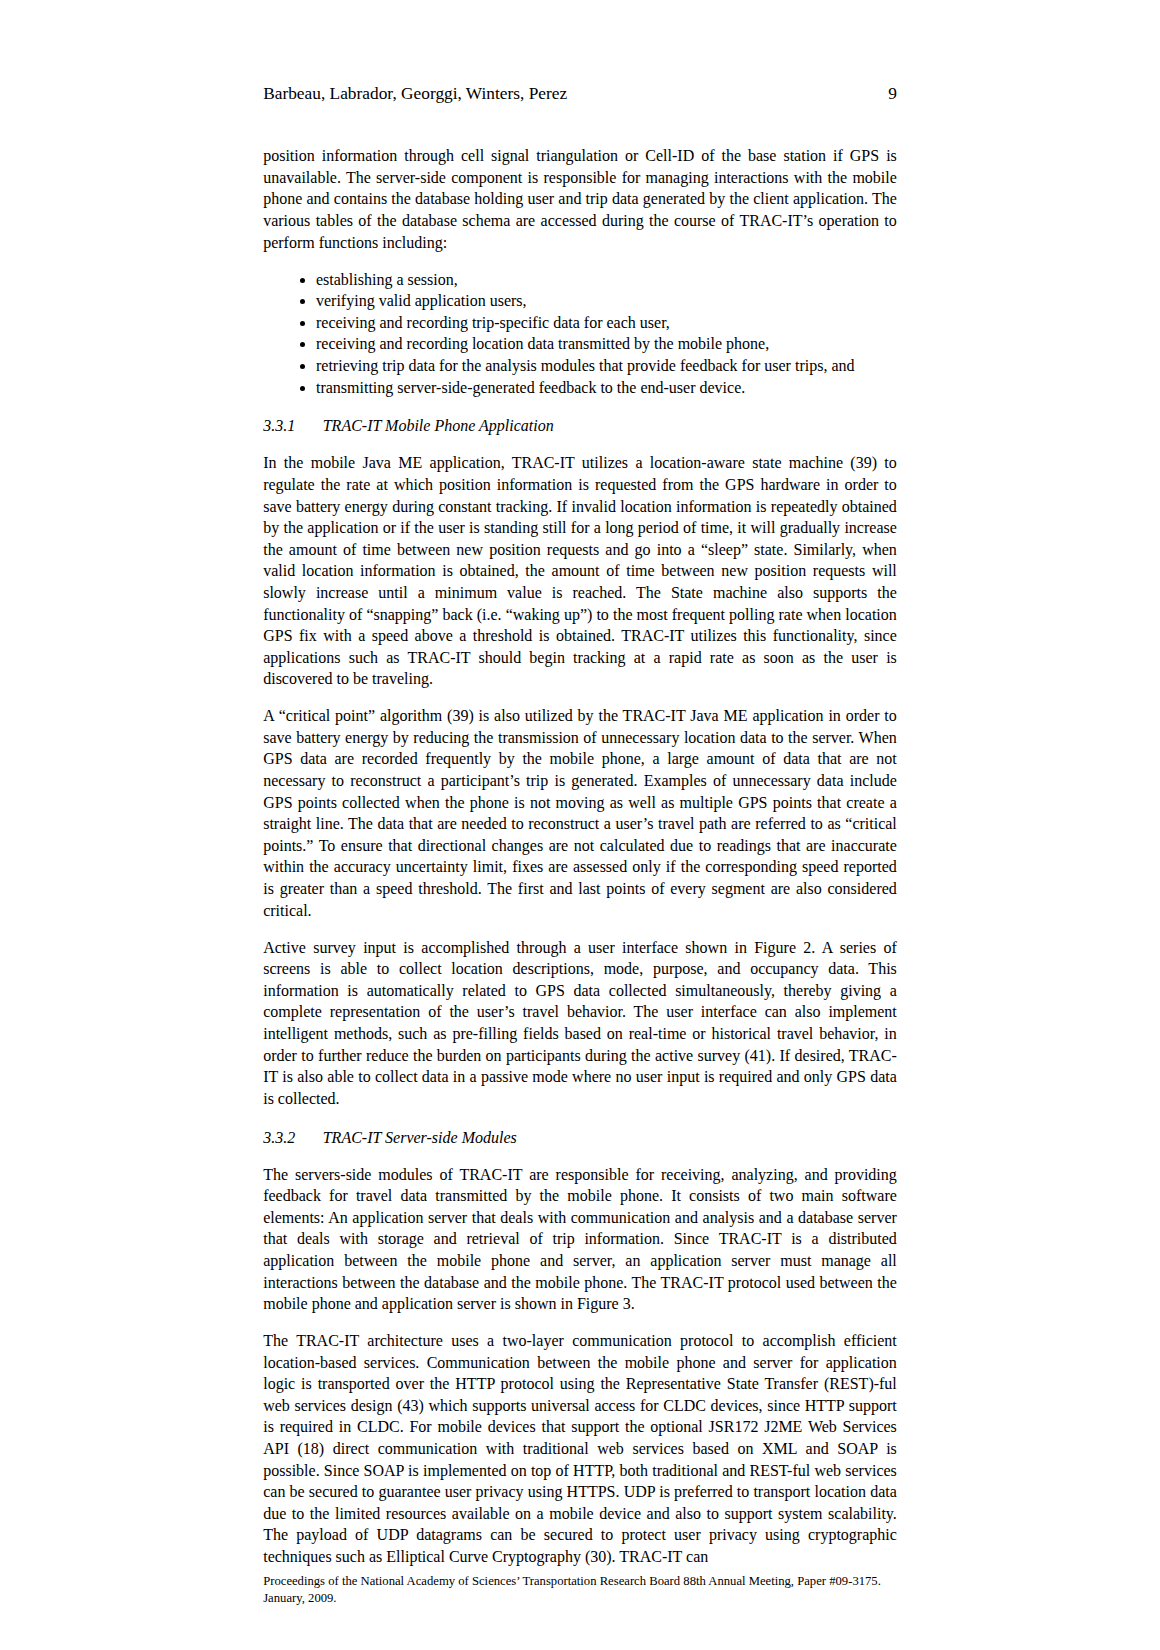Barbeau, Labrador, Georggi, Winters, Perez
9
position information through cell signal triangulation or Cell-ID of the base station if GPS is unavailable. The server-side component is responsible for managing interactions with the mobile phone and contains the database holding user and trip data generated by the client application. The various tables of the database schema are accessed during the course of TRAC-IT’s operation to perform functions including:
establishing a session,
verifying valid application users,
receiving and recording trip-specific data for each user,
receiving and recording location data transmitted by the mobile phone,
retrieving trip data for the analysis modules that provide feedback for user trips, and
transmitting server-side-generated feedback to the end-user device.
3.3.1 TRAC-IT Mobile Phone Application
In the mobile Java ME application, TRAC-IT utilizes a location-aware state machine (39) to regulate the rate at which position information is requested from the GPS hardware in order to save battery energy during constant tracking. If invalid location information is repeatedly obtained by the application or if the user is standing still for a long period of time, it will gradually increase the amount of time between new position requests and go into a “sleep” state. Similarly, when valid location information is obtained, the amount of time between new position requests will slowly increase until a minimum value is reached. The State machine also supports the functionality of “snapping” back (i.e. “waking up”) to the most frequent polling rate when location GPS fix with a speed above a threshold is obtained. TRAC-IT utilizes this functionality, since applications such as TRAC-IT should begin tracking at a rapid rate as soon as the user is discovered to be traveling.
A “critical point” algorithm (39) is also utilized by the TRAC-IT Java ME application in order to save battery energy by reducing the transmission of unnecessary location data to the server. When GPS data are recorded frequently by the mobile phone, a large amount of data that are not necessary to reconstruct a participant’s trip is generated. Examples of unnecessary data include GPS points collected when the phone is not moving as well as multiple GPS points that create a straight line. The data that are needed to reconstruct a user’s travel path are referred to as “critical points.” To ensure that directional changes are not calculated due to readings that are inaccurate within the accuracy uncertainty limit, fixes are assessed only if the corresponding speed reported is greater than a speed threshold. The first and last points of every segment are also considered critical.
Active survey input is accomplished through a user interface shown in Figure 2. A series of screens is able to collect location descriptions, mode, purpose, and occupancy data. This information is automatically related to GPS data collected simultaneously, thereby giving a complete representation of the user’s travel behavior. The user interface can also implement intelligent methods, such as pre-filling fields based on real-time or historical travel behavior, in order to further reduce the burden on participants during the active survey (41). If desired, TRAC-IT is also able to collect data in a passive mode where no user input is required and only GPS data is collected.
3.3.2 TRAC-IT Server-side Modules
The servers-side modules of TRAC-IT are responsible for receiving, analyzing, and providing feedback for travel data transmitted by the mobile phone. It consists of two main software elements: An application server that deals with communication and analysis and a database server that deals with storage and retrieval of trip information. Since TRAC-IT is a distributed application between the mobile phone and server, an application server must manage all interactions between the database and the mobile phone. The TRAC-IT protocol used between the mobile phone and application server is shown in Figure 3.
The TRAC-IT architecture uses a two-layer communication protocol to accomplish efficient location-based services. Communication between the mobile phone and server for application logic is transported over the HTTP protocol using the Representative State Transfer (REST)-ful web services design (43) which supports universal access for CLDC devices, since HTTP support is required in CLDC. For mobile devices that support the optional JSR172 J2ME Web Services API (18) direct communication with traditional web services based on XML and SOAP is possible. Since SOAP is implemented on top of HTTP, both traditional and REST-ful web services can be secured to guarantee user privacy using HTTPS. UDP is preferred to transport location data due to the limited resources available on a mobile device and also to support system scalability. The payload of UDP datagrams can be secured to protect user privacy using cryptographic techniques such as Elliptical Curve Cryptography (30). TRAC-IT can
Proceedings of the National Academy of Sciences’ Transportation Research Board 88th Annual Meeting, Paper #09-3175. January, 2009.